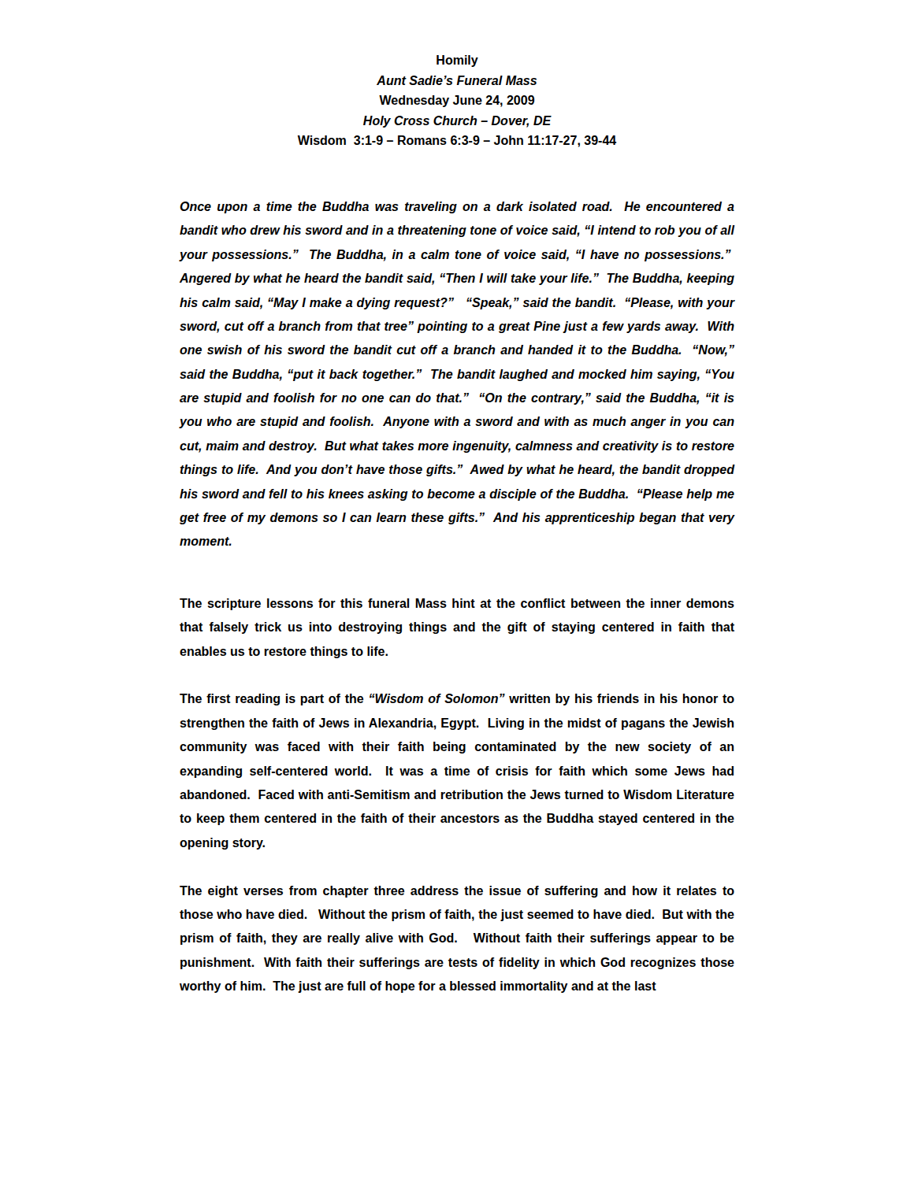Homily
Aunt Sadie’s Funeral Mass
Wednesday June 24, 2009
Holy Cross Church – Dover, DE
Wisdom 3:1-9 – Romans 6:3-9 – John 11:17-27, 39-44
Once upon a time the Buddha was traveling on a dark isolated road. He encountered a bandit who drew his sword and in a threatening tone of voice said, “I intend to rob you of all your possessions.” The Buddha, in a calm tone of voice said, “I have no possessions.” Angered by what he heard the bandit said, “Then I will take your life.” The Buddha, keeping his calm said, “May I make a dying request?” “Speak,” said the bandit. “Please, with your sword, cut off a branch from that tree” pointing to a great Pine just a few yards away. With one swish of his sword the bandit cut off a branch and handed it to the Buddha. “Now,” said the Buddha, “put it back together.” The bandit laughed and mocked him saying, “You are stupid and foolish for no one can do that.” “On the contrary,” said the Buddha, “it is you who are stupid and foolish. Anyone with a sword and with as much anger in you can cut, maim and destroy. But what takes more ingenuity, calmness and creativity is to restore things to life. And you don’t have those gifts.” Awed by what he heard, the bandit dropped his sword and fell to his knees asking to become a disciple of the Buddha. “Please help me get free of my demons so I can learn these gifts.” And his apprenticeship began that very moment.
The scripture lessons for this funeral Mass hint at the conflict between the inner demons that falsely trick us into destroying things and the gift of staying centered in faith that enables us to restore things to life.
The first reading is part of the “Wisdom of Solomon” written by his friends in his honor to strengthen the faith of Jews in Alexandria, Egypt. Living in the midst of pagans the Jewish community was faced with their faith being contaminated by the new society of an expanding self-centered world. It was a time of crisis for faith which some Jews had abandoned. Faced with anti-Semitism and retribution the Jews turned to Wisdom Literature to keep them centered in the faith of their ancestors as the Buddha stayed centered in the opening story.
The eight verses from chapter three address the issue of suffering and how it relates to those who have died. Without the prism of faith, the just seemed to have died. But with the prism of faith, they are really alive with God. Without faith their sufferings appear to be punishment. With faith their sufferings are tests of fidelity in which God recognizes those worthy of him. The just are full of hope for a blessed immortality and at the last